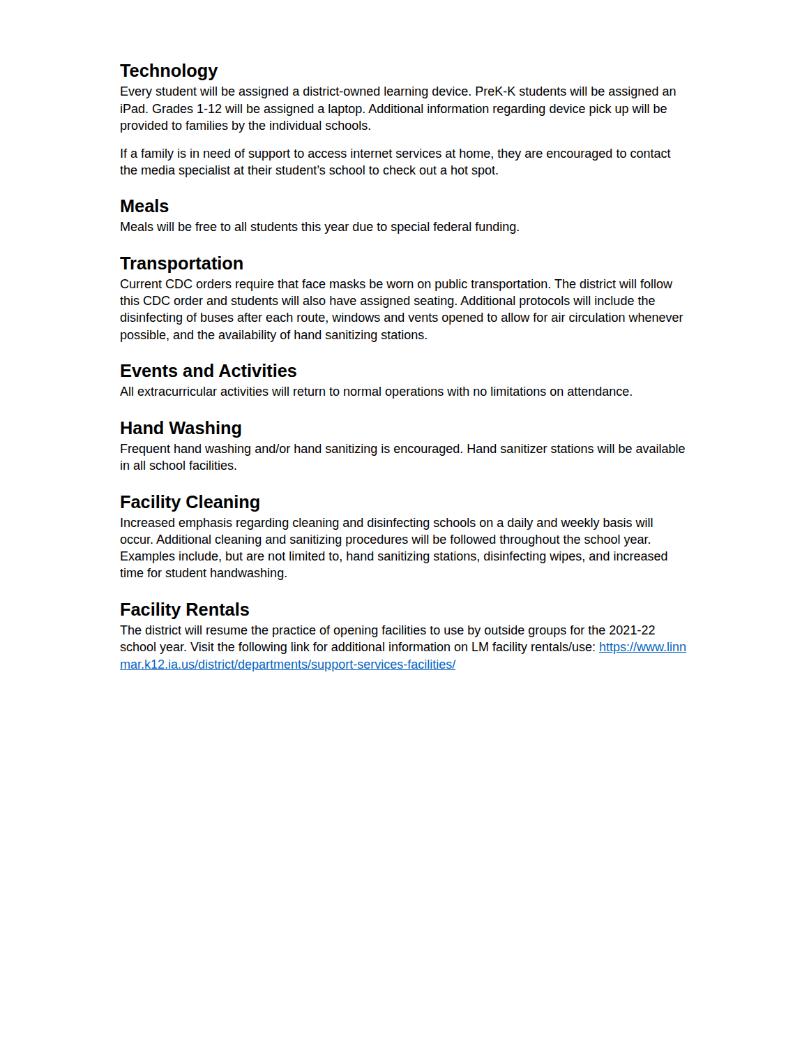Technology
Every student will be assigned a district-owned learning device. PreK-K students will be assigned an iPad. Grades 1-12 will be assigned a laptop. Additional information regarding device pick up will be provided to families by the individual schools.
If a family is in need of support to access internet services at home, they are encouraged to contact the media specialist at their student’s school to check out a hot spot.
Meals
Meals will be free to all students this year due to special federal funding.
Transportation
Current CDC orders require that face masks be worn on public transportation. The district will follow this CDC order and students will also have assigned seating. Additional protocols will include the disinfecting of buses after each route, windows and vents opened to allow for air circulation whenever possible, and the availability of hand sanitizing stations.
Events and Activities
All extracurricular activities will return to normal operations with no limitations on attendance.
Hand Washing
Frequent hand washing and/or hand sanitizing is encouraged. Hand sanitizer stations will be available in all school facilities.
Facility Cleaning
Increased emphasis regarding cleaning and disinfecting schools on a daily and weekly basis will occur. Additional cleaning and sanitizing procedures will be followed throughout the school year. Examples include, but are not limited to, hand sanitizing stations, disinfecting wipes, and increased time for student handwashing.
Facility Rentals
The district will resume the practice of opening facilities to use by outside groups for the 2021-22 school year. Visit the following link for additional information on LM facility rentals/use: https://www.linnmar.k12.ia.us/district/departments/support-services-facilities/